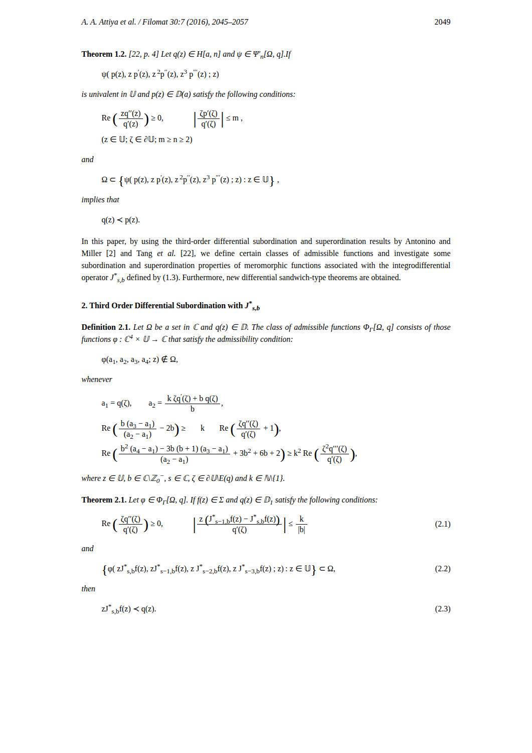A. A. Attiya et al. / Filomat 30:7 (2016), 2045–2057 2049
Theorem 1.2. [22, p. 4] Let q(z) ∈ H[a, n] and ψ ∈ Ψ′n[Ω, q].If
ψ( p(z), z p′(z), z 2p′′(z), z3 p′′′(z) ; z)
is univalent in 𝕌 and p(z) ∈ 𝔻(a) satisfy the following conditions:
Re (zq′′(z) q′(z)) ≥ 0, |ζp′(ζ) q′(ζ)| ≤ m ,
(z ∈ 𝕌; ζ ∈ ∂𝕌; m ≥ n ≥ 2)
and
Ω ⊂ {ψ( p(z), z p′(z), z 2p′′(z), z3 p′′′(z) ; z) : z ∈ 𝕌} ,
implies that
q(z) ≺ p(z).
In this paper, by using the third-order differential subordination and superordination results by Antonino and Miller [2] and Tang et al. [22], we define certain classes of admissible functions and investigate some subordination and superordination properties of meromorphic functions associated with the integrodifferential operator J*s,b defined by (1.3). Furthermore, new differential sandwich-type theorems are obtained.
2. Third Order Differential Subordination with J*s,b
Definition 2.1. Let Ω be a set in ℂ and q(z) ∈ 𝔻. The class of admissible functions ΦΓ[Ω, q] consists of those functions φ : ℂ4 × 𝕌 → ℂ that satisfy the admissibility condition:
φ(a1, a2, a3, a4; z) ∉ Ω,
whenever
a1 = q(ζ), a2 = k ζq′(ζ) + b q(ζ) b,
Re (b (a3 − a1)(a2 − a1) − 2b) ≥ k Re (ζq′′(ζ) q′(ζ) + 1),
Re (b2 (a4 − a1) − 3b (b + 1) (a3 − a1)(a2 − a1) + 3b2 + 6b + 2) ≥ k2 Re (ζ2q′′′(ζ) q′(ζ)),
where z ∈ 𝕌, b ∈ ℂ\ℤ0−, s ∈ ℂ, ζ ∈ ∂𝕌\E(q) and k ∈ ℕ\{1}.
Theorem 2.1. Let φ ∈ ΦΓ[Ω, q]. If f(z) ∈ Σ and q(z) ∈ 𝔻1 satisfy the following conditions:
Re (ζq′′(ζ) q′(ζ)) ≥ 0, |z (J*s−1,bf(z) − J*s,bf(z)) q′(ζ)| ≤ k|b|
(2.1)
and
{φ( zJ*s,bf(z), zJ*s−1,bf(z), z J*s−2,bf(z), z J*s−3,bf(z) ; z) : z ∈ 𝕌} ⊂ Ω,
(2.2)
then
zJ*s,bf(z) ≺ q(z).
(2.3)